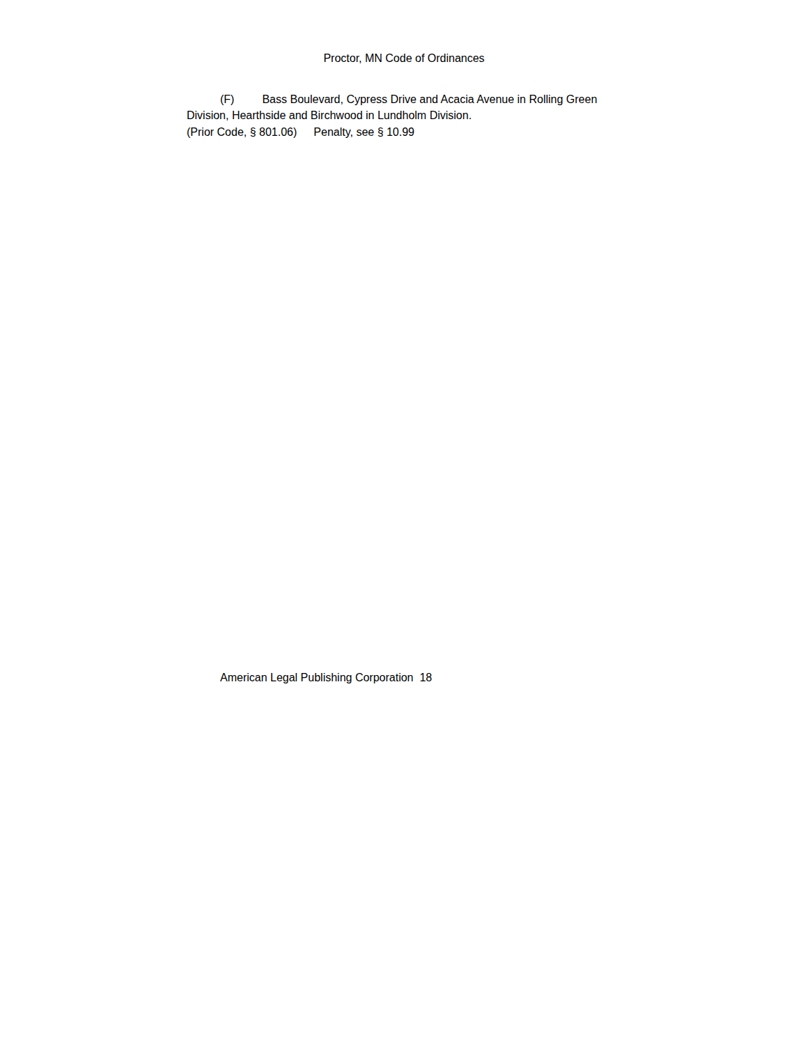Proctor, MN Code of Ordinances
(F) Bass Boulevard, Cypress Drive and Acacia Avenue in Rolling Green Division, Hearthside and Birchwood in Lundholm Division.
(Prior Code, § 801.06) Penalty, see § 10.99
American Legal Publishing Corporation 18